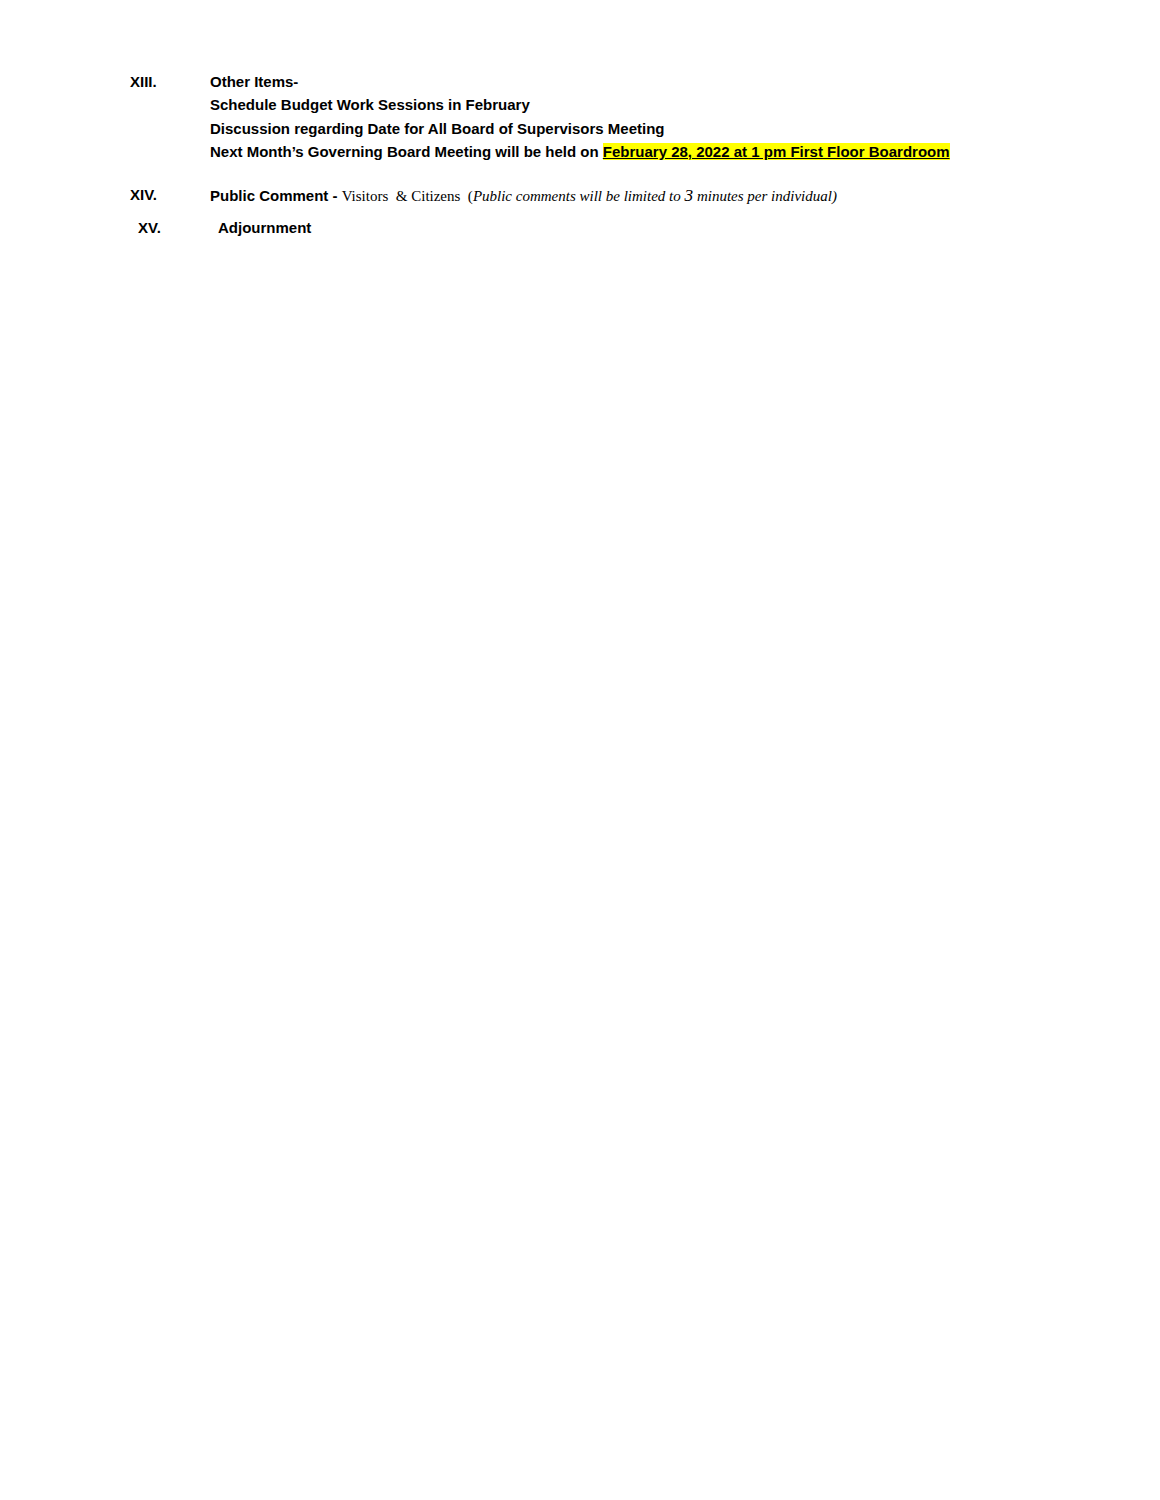XIII.
Other Items-
Schedule Budget Work Sessions in February
Discussion regarding Date for All Board of Supervisors Meeting
Next Month’s Governing Board Meeting will be held on February 28, 2022 at 1 pm First Floor Boardroom
XIV.
Public Comment - Visitors & Citizens (Public comments will be limited to 3 minutes per individual)
XV.
Adjournment